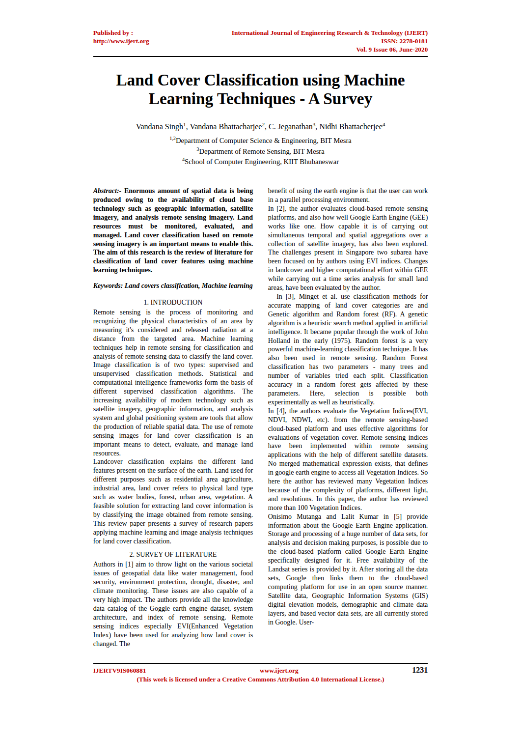Published by :
http://www.ijert.org
International Journal of Engineering Research & Technology (IJERT)
ISSN: 2278-0181
Vol. 9 Issue 06, June-2020
Land Cover Classification using Machine
Learning Techniques - A Survey
Vandana Singh1, Vandana Bhattacharjee2, C. Jeganathan3, Nidhi Bhattacherjee4
1,2Department of Computer Science & Engineering, BIT Mesra
3Department of Remote Sensing, BIT Mesra
4School of Computer Engineering, KIIT Bhubaneswar
Abstract:- Enormous amount of spatial data is being produced owing to the availability of cloud base technology such as geographic information, satellite imagery, and analysis remote sensing imagery. Land resources must be monitored, evaluated, and managed. Land cover classification based on remote sensing imagery is an important means to enable this. The aim of this research is the review of literature for classification of land cover features using machine learning techniques.
Keywords: Land covers classification, Machine learning
1. INTRODUCTION
Remote sensing is the process of monitoring and recognizing the physical characteristics of an area by measuring it's considered and released radiation at a distance from the targeted area. Machine learning techniques help in remote sensing for classification and analysis of remote sensing data to classify the land cover. Image classification is of two types: supervised and unsupervised classification methods. Statistical and computational intelligence frameworks form the basis of different supervised classification algorithms. The increasing availability of modern technology such as satellite imagery, geographic information, and analysis system and global positioning system are tools that allow the production of reliable spatial data. The use of remote sensing images for land cover classification is an important means to detect, evaluate, and manage land resources.
Landcover classification explains the different land features present on the surface of the earth. Land used for different purposes such as residential area agriculture, industrial area, land cover refers to physical land type such as water bodies, forest, urban area, vegetation. A feasible solution for extracting land cover information is by classifying the image obtained from remote sensing. This review paper presents a survey of research papers applying machine learning and image analysis techniques for land cover classification.
2. SURVEY OF LITERATURE
Authors in [1] aim to throw light on the various societal issues of geospatial data like water management, food security, environment protection, drought, disaster, and climate monitoring. These issues are also capable of a very high impact. The authors provide all the knowledge data catalog of the Goggle earth engine dataset, system architecture, and index of remote sensing. Remote sensing indices especially EVI(Enhanced Vegetation Index) have been used for analyzing how land cover is changed. The
benefit of using the earth engine is that the user can work in a parallel processing environment.
In [2], the author evaluates cloud-based remote sensing platforms, and also how well Google Earth Engine (GEE) works like one. How capable it is of carrying out simultaneous temporal and spatial aggregations over a collection of satellite imagery, has also been explored. The challenges present in Singapore two subarea have been focused on by authors using EVI indices. Changes in landcover and higher computational effort within GEE while carrying out a time series analysis for small land areas, have been evaluated by the author.
In [3], Minget et al. use classification methods for accurate mapping of land cover categories are and Genetic algorithm and Random forest (RF). A genetic algorithm is a heuristic search method applied in artificial intelligence. It became popular through the work of John Holland in the early (1975). Random forest is a very powerful machine-learning classification technique. It has also been used in remote sensing. Random Forest classification has two parameters - many trees and number of variables tried each split. Classification accuracy in a random forest gets affected by these parameters. Here, selection is possible both experimentally as well as heuristically.
In [4], the authors evaluate the Vegetation Indices(EVI, NDVI, NDWI, etc). from the remote sensing-based cloud-based platform and uses effective algorithms for evaluations of vegetation cover. Remote sensing indices have been implemented within remote sensing applications with the help of different satellite datasets. No merged mathematical expression exists, that defines in google earth engine to access all Vegetation Indices. So here the author has reviewed many Vegetation Indices because of the complexity of platforms, different light, and resolutions. In this paper, the author has reviewed more than 100 Vegetation Indices.
Onisimo Mutanga and Lalit Kumar in [5] provide information about the Google Earth Engine application. Storage and processing of a huge number of data sets, for analysis and decision making purposes, is possible due to the cloud-based platform called Google Earth Engine specifically designed for it. Free availability of the Landsat series is provided by it. After storing all the data sets, Google then links them to the cloud-based computing platform for use in an open source manner. Satellite data, Geographic Information Systems (GIS) digital elevation models, demographic and climate data layers, and based vector data sets, are all currently stored in Google. User-
IJERTV9IS060881
www.ijert.org
1231
(This work is licensed under a Creative Commons Attribution 4.0 International License.)